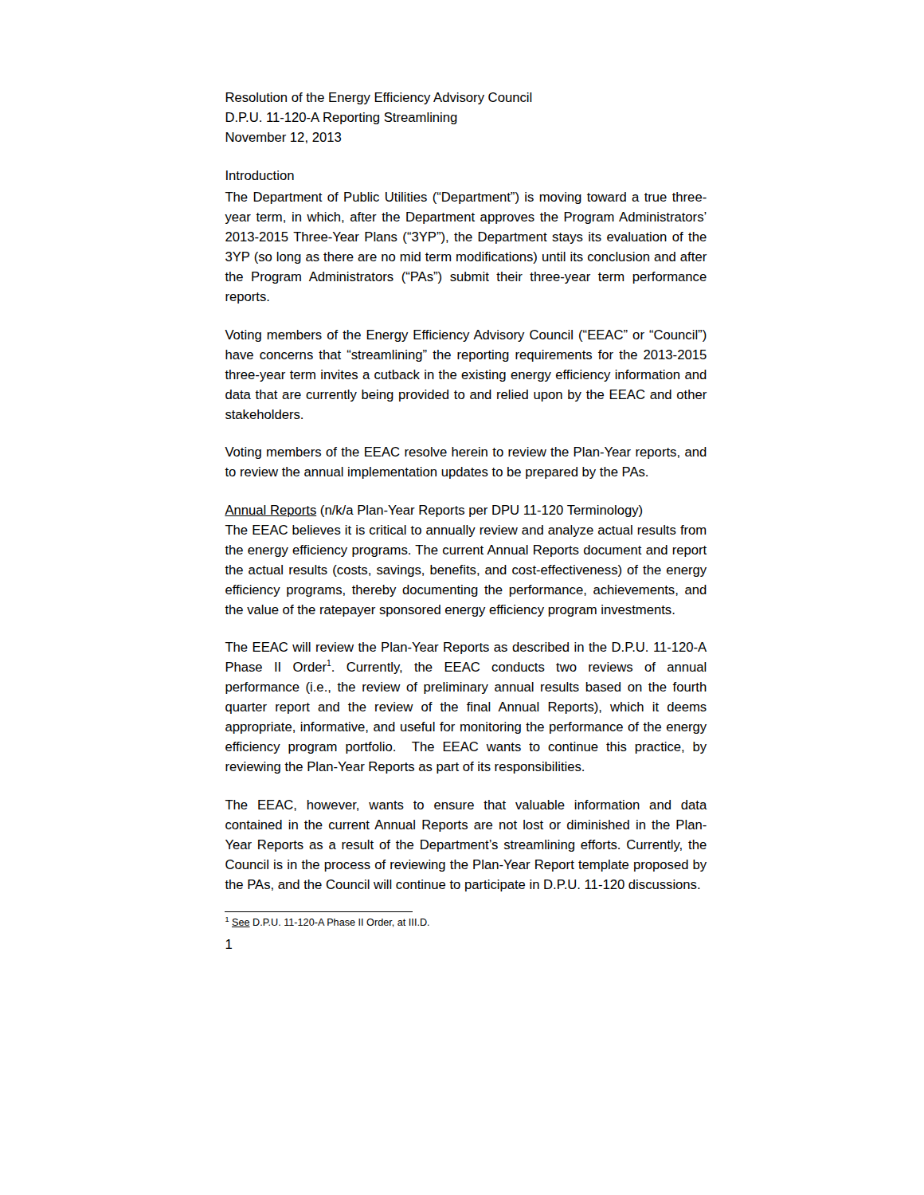Resolution of the Energy Efficiency Advisory Council
D.P.U. 11-120-A Reporting Streamlining
November 12, 2013
Introduction
The Department of Public Utilities (“Department”) is moving toward a true three-year term, in which, after the Department approves the Program Administrators’ 2013-2015 Three-Year Plans (“3YP”), the Department stays its evaluation of the 3YP (so long as there are no mid term modifications) until its conclusion and after the Program Administrators (“PAs”) submit their three-year term performance reports.
Voting members of the Energy Efficiency Advisory Council (“EEAC” or “Council”) have concerns that “streamlining” the reporting requirements for the 2013-2015 three-year term invites a cutback in the existing energy efficiency information and data that are currently being provided to and relied upon by the EEAC and other stakeholders.
Voting members of the EEAC resolve herein to review the Plan-Year reports, and to review the annual implementation updates to be prepared by the PAs.
Annual Reports (n/k/a Plan-Year Reports per DPU 11-120 Terminology)
The EEAC believes it is critical to annually review and analyze actual results from the energy efficiency programs. The current Annual Reports document and report the actual results (costs, savings, benefits, and cost-effectiveness) of the energy efficiency programs, thereby documenting the performance, achievements, and the value of the ratepayer sponsored energy efficiency program investments.
The EEAC will review the Plan-Year Reports as described in the D.P.U. 11-120-A Phase II Order1. Currently, the EEAC conducts two reviews of annual performance (i.e., the review of preliminary annual results based on the fourth quarter report and the review of the final Annual Reports), which it deems appropriate, informative, and useful for monitoring the performance of the energy efficiency program portfolio. The EEAC wants to continue this practice, by reviewing the Plan-Year Reports as part of its responsibilities.
The EEAC, however, wants to ensure that valuable information and data contained in the current Annual Reports are not lost or diminished in the Plan-Year Reports as a result of the Department’s streamlining efforts. Currently, the Council is in the process of reviewing the Plan-Year Report template proposed by the PAs, and the Council will continue to participate in D.P.U. 11-120 discussions.
1 See D.P.U. 11-120-A Phase II Order, at III.D.
1